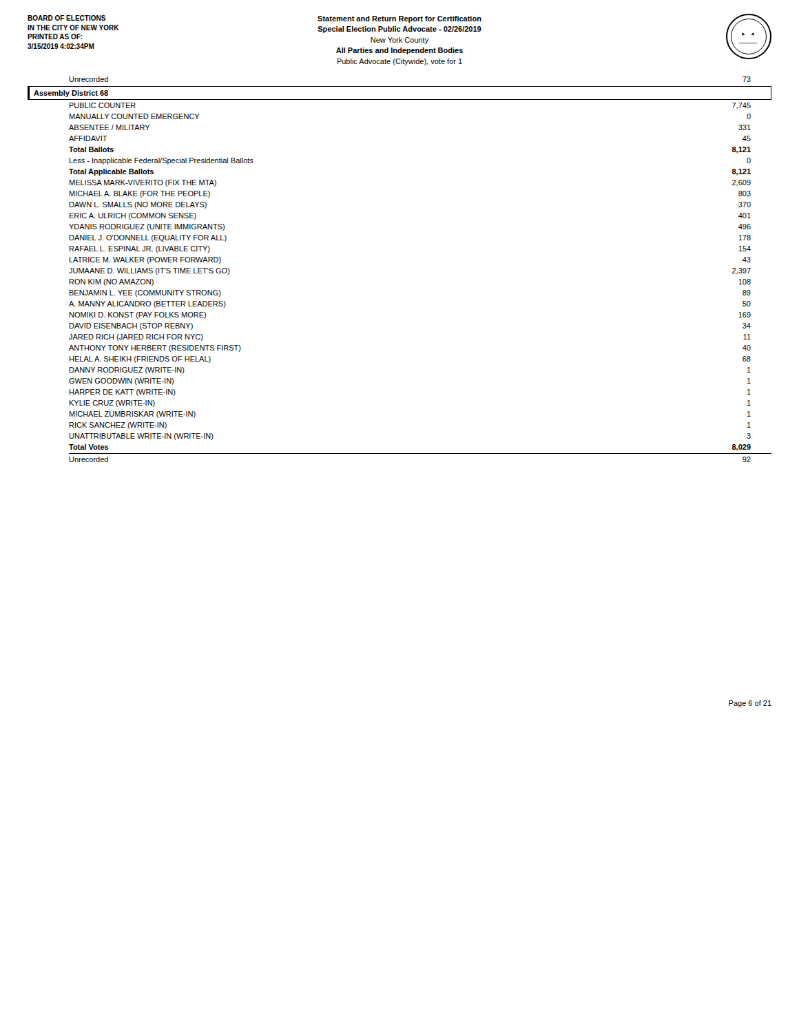BOARD OF ELECTIONS
IN THE CITY OF NEW YORK
PRINTED AS OF:
3/15/2019 4:02:34PM
Statement and Return Report for Certification
Special Election Public Advocate - 02/26/2019
New York County
All Parties and Independent Bodies
Public Advocate (Citywide), vote for 1
Unrecorded 73
Assembly District 68
| PUBLIC COUNTER | 7,745 |
| MANUALLY COUNTED EMERGENCY | 0 |
| ABSENTEE / MILITARY | 331 |
| AFFIDAVIT | 45 |
| Total Ballots | 8,121 |
| Less - Inapplicable Federal/Special Presidential Ballots | 0 |
| Total Applicable Ballots | 8,121 |
| MELISSA MARK-VIVERITO (FIX THE MTA) | 2,609 |
| MICHAEL A. BLAKE (FOR THE PEOPLE) | 803 |
| DAWN L. SMALLS (NO MORE DELAYS) | 370 |
| ERIC A. ULRICH (COMMON SENSE) | 401 |
| YDANIS RODRIGUEZ (UNITE IMMIGRANTS) | 496 |
| DANIEL J. O'DONNELL (EQUALITY FOR ALL) | 178 |
| RAFAEL L. ESPINAL JR. (LIVABLE CITY) | 154 |
| LATRICE M. WALKER (POWER FORWARD) | 43 |
| JUMAANE D. WILLIAMS (IT'S TIME LET'S GO) | 2,397 |
| RON KIM (NO AMAZON) | 108 |
| BENJAMIN L. YEE (COMMUNITY STRONG) | 89 |
| A. MANNY ALICANDRO (BETTER LEADERS) | 50 |
| NOMIKI D. KONST (PAY FOLKS MORE) | 169 |
| DAVID EISENBACH (STOP REBNY) | 34 |
| JARED RICH (JARED RICH FOR NYC) | 11 |
| ANTHONY TONY HERBERT (RESIDENTS FIRST) | 40 |
| HELAL A. SHEIKH (FRIENDS OF HELAL) | 68 |
| DANNY RODRIGUEZ (WRITE-IN) | 1 |
| GWEN GOODWIN (WRITE-IN) | 1 |
| HARPER DE KATT (WRITE-IN) | 1 |
| KYLIE CRUZ (WRITE-IN) | 1 |
| MICHAEL ZUMBRISKAR (WRITE-IN) | 1 |
| RICK SANCHEZ (WRITE-IN) | 1 |
| UNATTRIBUTABLE WRITE-IN (WRITE-IN) | 3 |
| Total Votes | 8,029 |
| Unrecorded | 92 |
Page 6 of 21